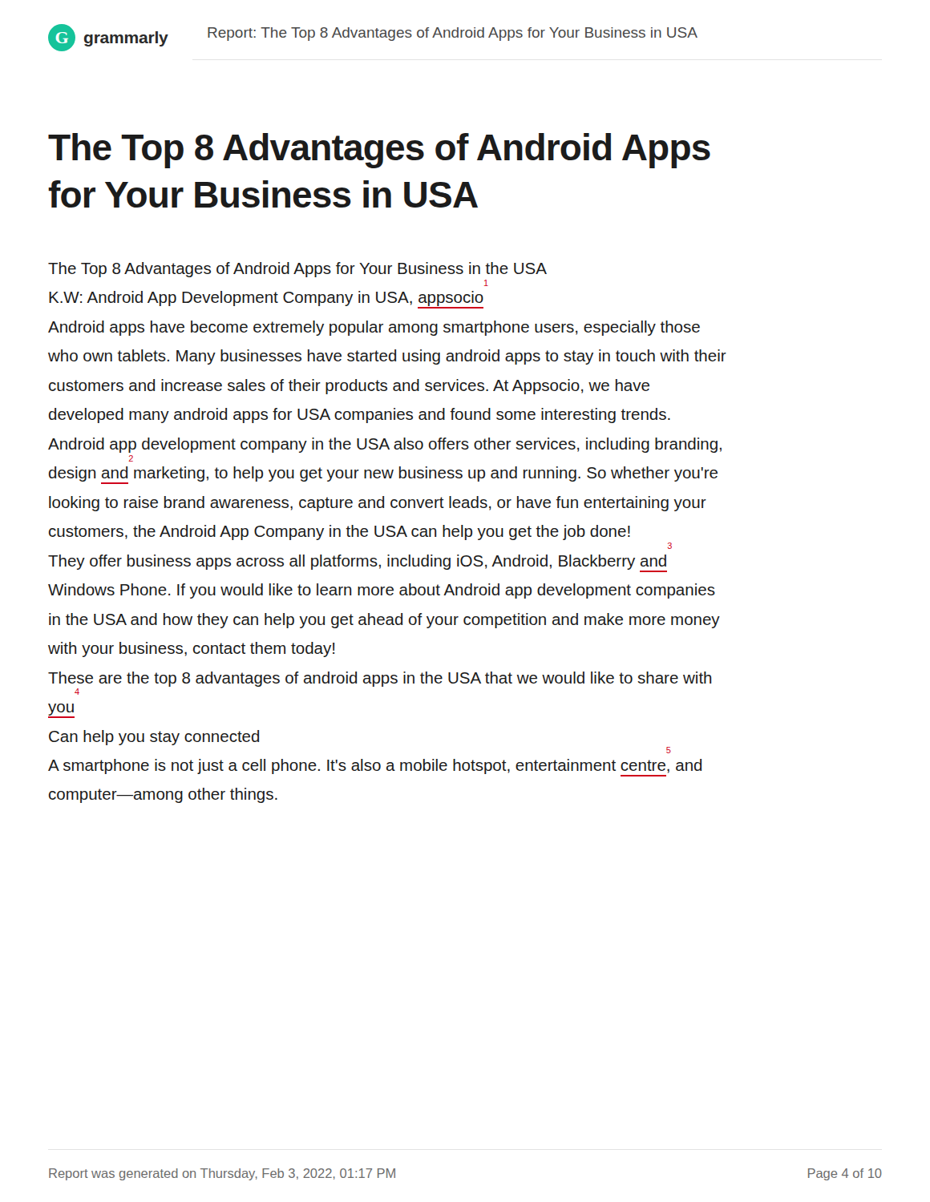G
grammarly
Report: The Top 8 Advantages of Android Apps for Your Business in USA
The Top 8 Advantages of Android Apps for Your Business in USA
The Top 8 Advantages of Android Apps for Your Business in the USA
K.W: Android App Development Company in USA, appsocio1
Android apps have become extremely popular among smartphone users, especially those who own tablets. Many businesses have started using android apps to stay in touch with their customers and increase sales of their products and services. At Appsocio, we have developed many android apps for USA companies and found some interesting trends.
Android app development company in the USA also offers other services, including branding, design and2 marketing, to help you get your new business up and running. So whether you're looking to raise brand awareness, capture and convert leads, or have fun entertaining your customers, the Android App Company in the USA can help you get the job done!
They offer business apps across all platforms, including iOS, Android, Blackberry and3 Windows Phone. If you would like to learn more about Android app development companies in the USA and how they can help you get ahead of your competition and make more money with your business, contact them today!
These are the top 8 advantages of android apps in the USA that we would like to share with you4
Can help you stay connected
A smartphone is not just a cell phone. It's also a mobile hotspot, entertainment centre5, and computer—among other things.
Report was generated on Thursday, Feb 3, 2022, 01:17 PM
Page 4 of 10